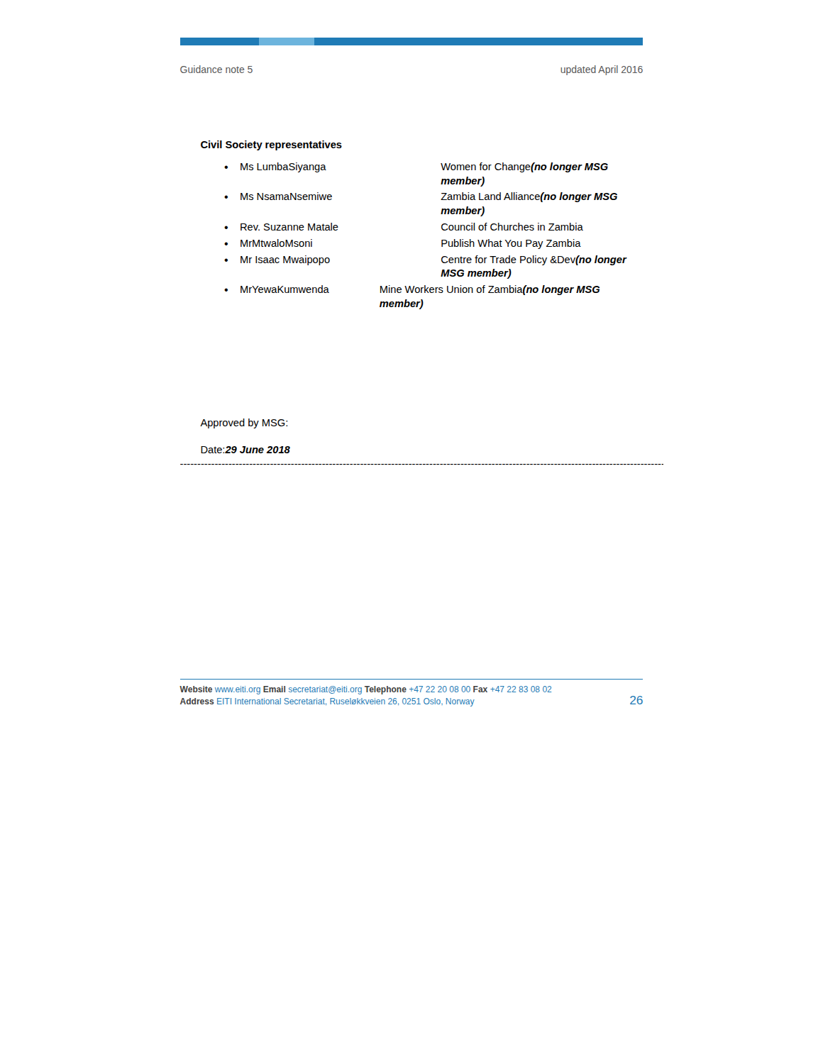Guidance note 5
updated April 2016
Civil Society representatives
Ms LumbaSiyanga Women for Change(no longer MSG member)
Ms NsamaNsemiwe Zambia Land Alliance(no longer MSG member)
Rev. Suzanne Matale Council of Churches in Zambia
MrMtwaloMsoni Publish What You Pay Zambia
Mr Isaac Mwaipopo Centre for Trade Policy &Dev(no longer MSG member)
MrYewaKumwenda Mine Workers Union of Zambia(no longer MSG member)
Approved by MSG:
Date:29 June 2018
-----------------------------------------------------------------------------------------------------------------------------------------------------
Website www.eiti.org Email secretariat@eiti.org Telephone +47 22 20 08 00 Fax +47 22 83 08 02
Address EITI International Secretariat, Ruseløkkveien 26, 0251 Oslo, Norway
26